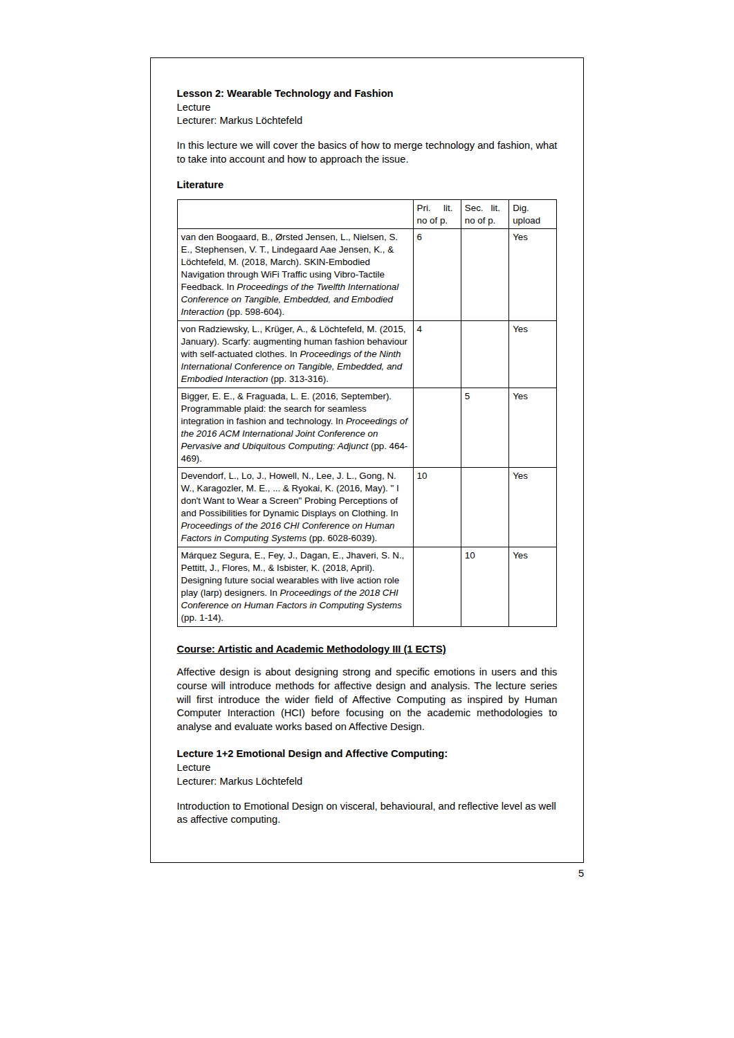Lesson 2: Wearable Technology and Fashion
Lecture
Lecturer: Markus Löchtefeld
In this lecture we will cover the basics of how to merge technology and fashion, what to take into account and how to approach the issue.
Literature
| | Pri. lit. no of p. | Sec. lit. no of p. | Dig. upload |
| --- | --- | --- | --- |
| van den Boogaard, B., Ørsted Jensen, L., Nielsen, S. E., Stephensen, V. T., Lindegaard Aae Jensen, K., & Löchtefeld, M. (2018, March). SKIN-Embodied Navigation through WiFi Traffic using Vibro-Tactile Feedback. In Proceedings of the Twelfth International Conference on Tangible, Embedded, and Embodied Interaction (pp. 598-604). | 6 | | Yes |
| von Radziewsky, L., Krüger, A., & Löchtefeld, M. (2015, January). Scarfy: augmenting human fashion behaviour with self-actuated clothes. In Proceedings of the Ninth International Conference on Tangible, Embedded, and Embodied Interaction (pp. 313-316). | 4 | | Yes |
| Bigger, E. E., & Fraguada, L. E. (2016, September). Programmable plaid: the search for seamless integration in fashion and technology. In Proceedings of the 2016 ACM International Joint Conference on Pervasive and Ubiquitous Computing: Adjunct (pp. 464-469). | | 5 | Yes |
| Devendorf, L., Lo, J., Howell, N., Lee, J. L., Gong, N. W., Karagozler, M. E., ... & Ryokai, K. (2016, May). " I don't Want to Wear a Screen" Probing Perceptions of and Possibilities for Dynamic Displays on Clothing. In Proceedings of the 2016 CHI Conference on Human Factors in Computing Systems (pp. 6028-6039). | 10 | | Yes |
| Márquez Segura, E., Fey, J., Dagan, E., Jhaveri, S. N., Pettitt, J., Flores, M., & Isbister, K. (2018, April). Designing future social wearables with live action role play (larp) designers. In Proceedings of the 2018 CHI Conference on Human Factors in Computing Systems (pp. 1-14). | | 10 | Yes |
Course: Artistic and Academic Methodology III (1 ECTS)
Affective design is about designing strong and specific emotions in users and this course will introduce methods for affective design and analysis. The lecture series will first introduce the wider field of Affective Computing as inspired by Human Computer Interaction (HCI) before focusing on the academic methodologies to analyse and evaluate works based on Affective Design.
Lecture 1+2 Emotional Design and Affective Computing:
Lecture
Lecturer: Markus Löchtefeld
Introduction to Emotional Design on visceral, behavioural, and reflective level as well as affective computing.
5